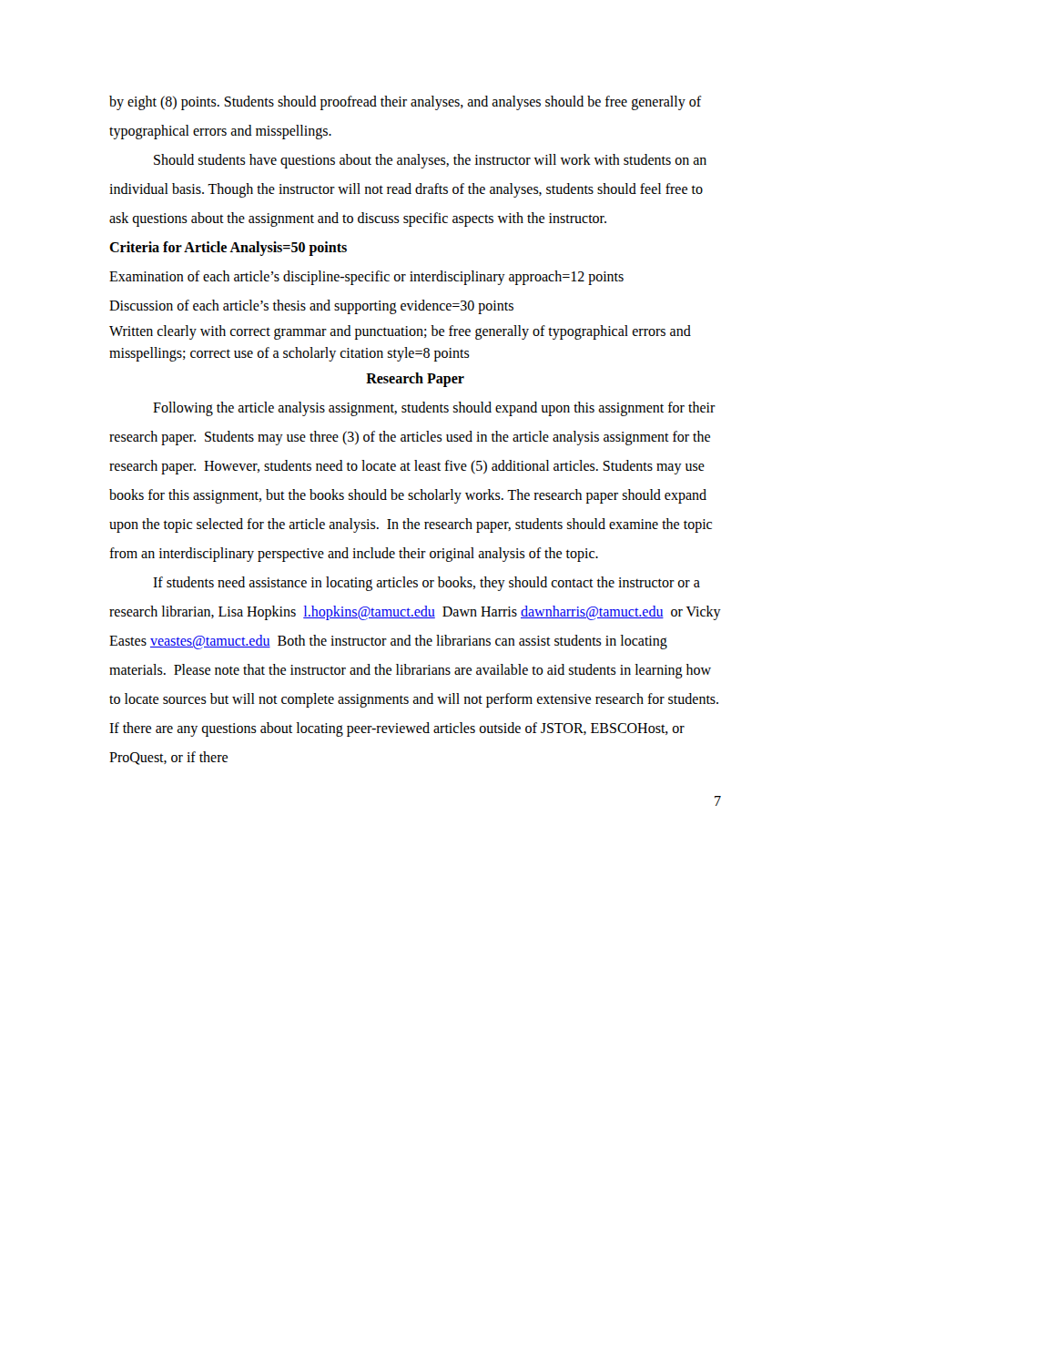by eight (8) points. Students should proofread their analyses, and analyses should be free generally of typographical errors and misspellings.
Should students have questions about the analyses, the instructor will work with students on an individual basis. Though the instructor will not read drafts of the analyses, students should feel free to ask questions about the assignment and to discuss specific aspects with the instructor.
Criteria for Article Analysis=50 points
Examination of each article’s discipline-specific or interdisciplinary approach=12 points
Discussion of each article’s thesis and supporting evidence=30 points
Written clearly with correct grammar and punctuation; be free generally of typographical errors and misspellings; correct use of a scholarly citation style=8 points
Research Paper
Following the article analysis assignment, students should expand upon this assignment for their research paper. Students may use three (3) of the articles used in the article analysis assignment for the research paper. However, students need to locate at least five (5) additional articles. Students may use books for this assignment, but the books should be scholarly works. The research paper should expand upon the topic selected for the article analysis. In the research paper, students should examine the topic from an interdisciplinary perspective and include their original analysis of the topic.
If students need assistance in locating articles or books, they should contact the instructor or a research librarian, Lisa Hopkins l.hopkins@tamuct.edu Dawn Harris dawnharris@tamuct.edu or Vicky Eastes veastes@tamuct.edu Both the instructor and the librarians can assist students in locating materials. Please note that the instructor and the librarians are available to aid students in learning how to locate sources but will not complete assignments and will not perform extensive research for students. If there are any questions about locating peer-reviewed articles outside of JSTOR, EBSCOHost, or ProQuest, or if there
7